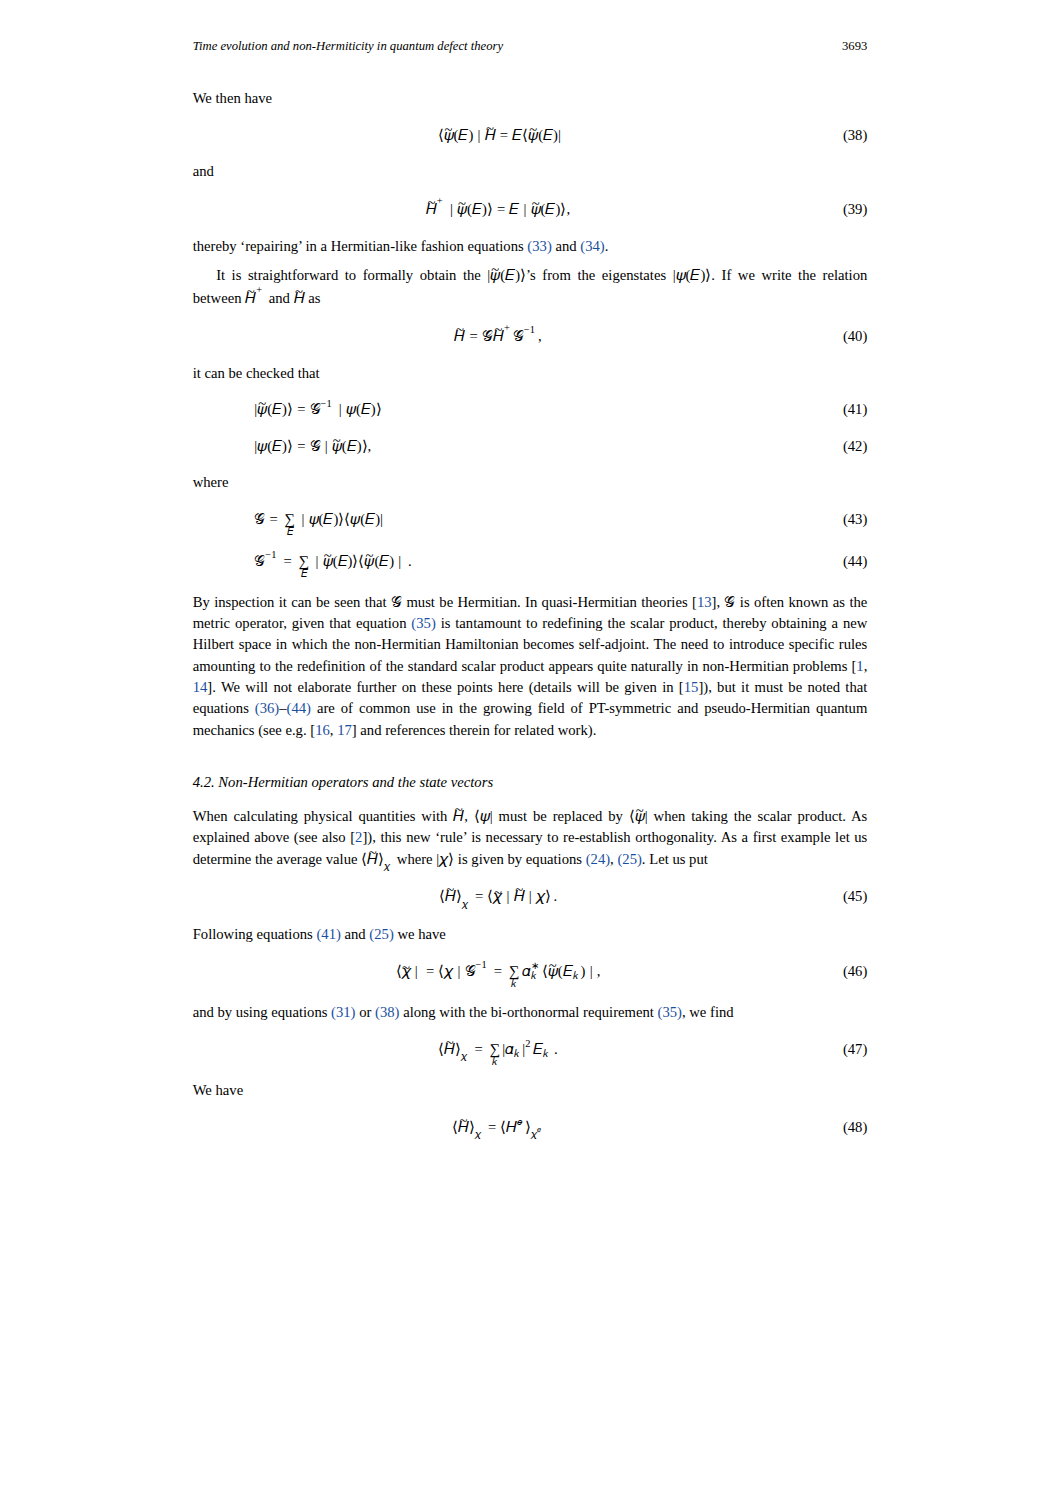Time evolution and non-Hermiticity in quantum defect theory 3693
We then have
⟨ ψ~ (E) | H~ = E ⟨ ψ~ (E) |
(38)
and
H~ + | ψ~ (E) ⟩ = E | ψ~ (E) ⟩ ,
(39)
thereby ‘repairing’ in a Hermitian-like fashion equations (33) and (34).
It is straightforward to formally obtain the |ψ~(E)⟩’s from the eigenstates |ψ(E)⟩. If we write the relation between H~+ and H~ as
H~ = 𝒢 H~ + 𝒢−1 ,
(40)
it can be checked that
| ψ~ (E) ⟩ = 𝒢−1 | ψ (E) ⟩
(41)
| ψ (E) ⟩ = 𝒢 | ψ~ (E) ⟩ ,
(42)
where
𝒢 = ∑ E | ψ (E) ⟩ ⟨ ψ (E) |
(43)
𝒢−1 = ∑ E | ψ~ (E) ⟩ ⟨ ψ~ (E) | .
(44)
By inspection it can be seen that 𝒢 must be Hermitian. In quasi-Hermitian theories [13], 𝒢 is often known as the metric operator, given that equation (35) is tantamount to redefining the scalar product, thereby obtaining a new Hilbert space in which the non-Hermitian Hamiltonian becomes self-adjoint. The need to introduce specific rules amounting to the redefinition of the standard scalar product appears quite naturally in non-Hermitian problems [1, 14]. We will not elaborate further on these points here (details will be given in [15]), but it must be noted that equations (36)–(44) are of common use in the growing field of PT-symmetric and pseudo-Hermitian quantum mechanics (see e.g. [16, 17] and references therein for related work).
4.2. Non-Hermitian operators and the state vectors
When calculating physical quantities with H~, ⟨ψ| must be replaced by ⟨ψ~| when taking the scalar product. As explained above (see also [2]), this new ‘rule’ is necessary to re-establish orthogonality. As a first example let us determine the average value ⟨H~⟩χ where |χ⟩ is given by equations (24), (25). Let us put
⟨H~⟩ χ = ⟨ χ~ | H~ | χ ⟩ .
(45)
Following equations (41) and (25) we have
⟨ χ~ | = ⟨ χ | 𝒢−1 = ∑ k αk∗ ⟨ ψ~ (Ek) | ,
(46)
and by using equations (31) or (38) along with the bi-orthonormal requirement (35), we find
⟨H~⟩ χ = ∑ k |αk| 2 Ek .
(47)
We have
⟨H~⟩ χ = ⟨He⟩ χe
(48)